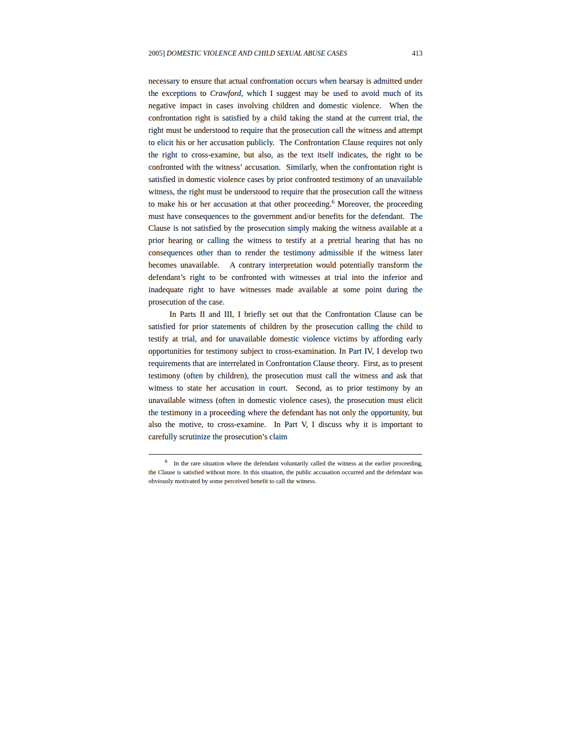413 2005] DOMESTIC VIOLENCE AND CHILD SEXUAL ABUSE CASES
necessary to ensure that actual confrontation occurs when hearsay is admitted under the exceptions to Crawford, which I suggest may be used to avoid much of its negative impact in cases involving children and domestic violence. When the confrontation right is satisfied by a child taking the stand at the current trial, the right must be understood to require that the prosecution call the witness and attempt to elicit his or her accusation publicly. The Confrontation Clause requires not only the right to cross-examine, but also, as the text itself indicates, the right to be confronted with the witness’ accusation. Similarly, when the confrontation right is satisfied in domestic violence cases by prior confronted testimony of an unavailable witness, the right must be understood to require that the prosecution call the witness to make his or her accusation at that other proceeding.6 Moreover, the proceeding must have consequences to the government and/or benefits for the defendant. The Clause is not satisfied by the prosecution simply making the witness available at a prior hearing or calling the witness to testify at a pretrial hearing that has no consequences other than to render the testimony admissible if the witness later becomes unavailable. A contrary interpretation would potentially transform the defendant’s right to be confronted with witnesses at trial into the inferior and inadequate right to have witnesses made available at some point during the prosecution of the case.
In Parts II and III, I briefly set out that the Confrontation Clause can be satisfied for prior statements of children by the prosecution calling the child to testify at trial, and for unavailable domestic violence victims by affording early opportunities for testimony subject to cross-examination. In Part IV, I develop two requirements that are interrelated in Confrontation Clause theory. First, as to present testimony (often by children), the prosecution must call the witness and ask that witness to state her accusation in court. Second, as to prior testimony by an unavailable witness (often in domestic violence cases), the prosecution must elicit the testimony in a proceeding where the defendant has not only the opportunity, but also the motive, to cross-examine. In Part V, I discuss why it is important to carefully scrutinize the prosecution’s claim
6 In the rare situation where the defendant voluntarily called the witness at the earlier proceeding, the Clause is satisfied without more. In this situation, the public accusation occurred and the defendant was obviously motivated by some perceived benefit to call the witness.